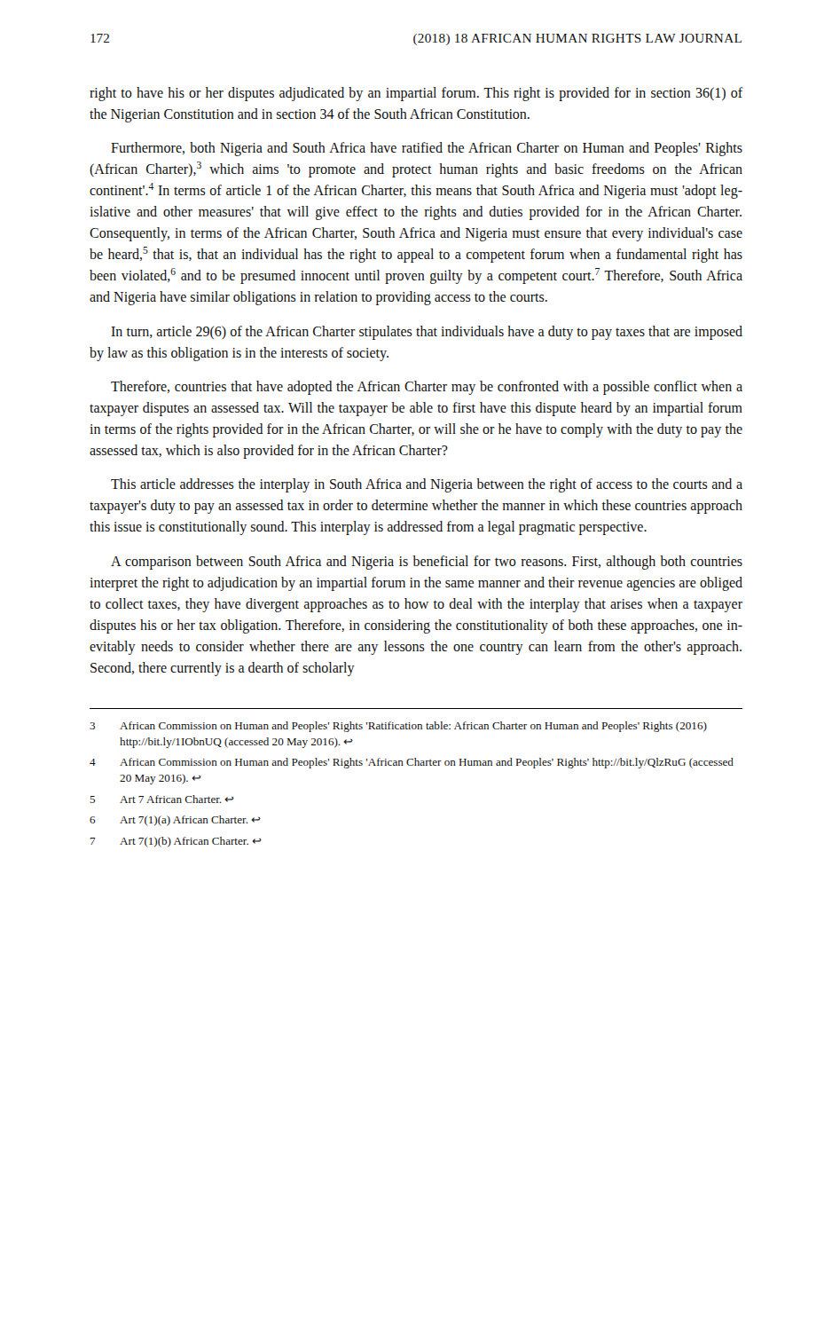172 (2018) 18 African Human Rights Law Journal
right to have his or her disputes adjudicated by an impartial forum. This right is provided for in section 36(1) of the Nigerian Constitution and in section 34 of the South African Constitution.
Furthermore, both Nigeria and South Africa have ratified the African Charter on Human and Peoples' Rights (African Charter),3 which aims 'to promote and protect human rights and basic freedoms on the African continent'.4 In terms of article 1 of the African Charter, this means that South Africa and Nigeria must 'adopt legislative and other measures' that will give effect to the rights and duties provided for in the African Charter. Consequently, in terms of the African Charter, South Africa and Nigeria must ensure that every individual's case be heard,5 that is, that an individual has the right to appeal to a competent forum when a fundamental right has been violated,6 and to be presumed innocent until proven guilty by a competent court.7 Therefore, South Africa and Nigeria have similar obligations in relation to providing access to the courts.
In turn, article 29(6) of the African Charter stipulates that individuals have a duty to pay taxes that are imposed by law as this obligation is in the interests of society.
Therefore, countries that have adopted the African Charter may be confronted with a possible conflict when a taxpayer disputes an assessed tax. Will the taxpayer be able to first have this dispute heard by an impartial forum in terms of the rights provided for in the African Charter, or will she or he have to comply with the duty to pay the assessed tax, which is also provided for in the African Charter?
This article addresses the interplay in South Africa and Nigeria between the right of access to the courts and a taxpayer's duty to pay an assessed tax in order to determine whether the manner in which these countries approach this issue is constitutionally sound. This interplay is addressed from a legal pragmatic perspective.
A comparison between South Africa and Nigeria is beneficial for two reasons. First, although both countries interpret the right to adjudication by an impartial forum in the same manner and their revenue agencies are obliged to collect taxes, they have divergent approaches as to how to deal with the interplay that arises when a taxpayer disputes his or her tax obligation. Therefore, in considering the constitutionality of both these approaches, one inevitably needs to consider whether there are any lessons the one country can learn from the other's approach. Second, there currently is a dearth of scholarly
3 African Commission on Human and Peoples' Rights 'Ratification table: African Charter on Human and Peoples' Rights (2016) http://bit.ly/1IObnUQ (accessed 20 May 2016). ↩
4 African Commission on Human and Peoples' Rights 'African Charter on Human and Peoples' Rights' http://bit.ly/QlzRuG (accessed 20 May 2016). ↩
5 Art 7 African Charter. ↩
6 Art 7(1)(a) African Charter. ↩
7 Art 7(1)(b) African Charter. ↩